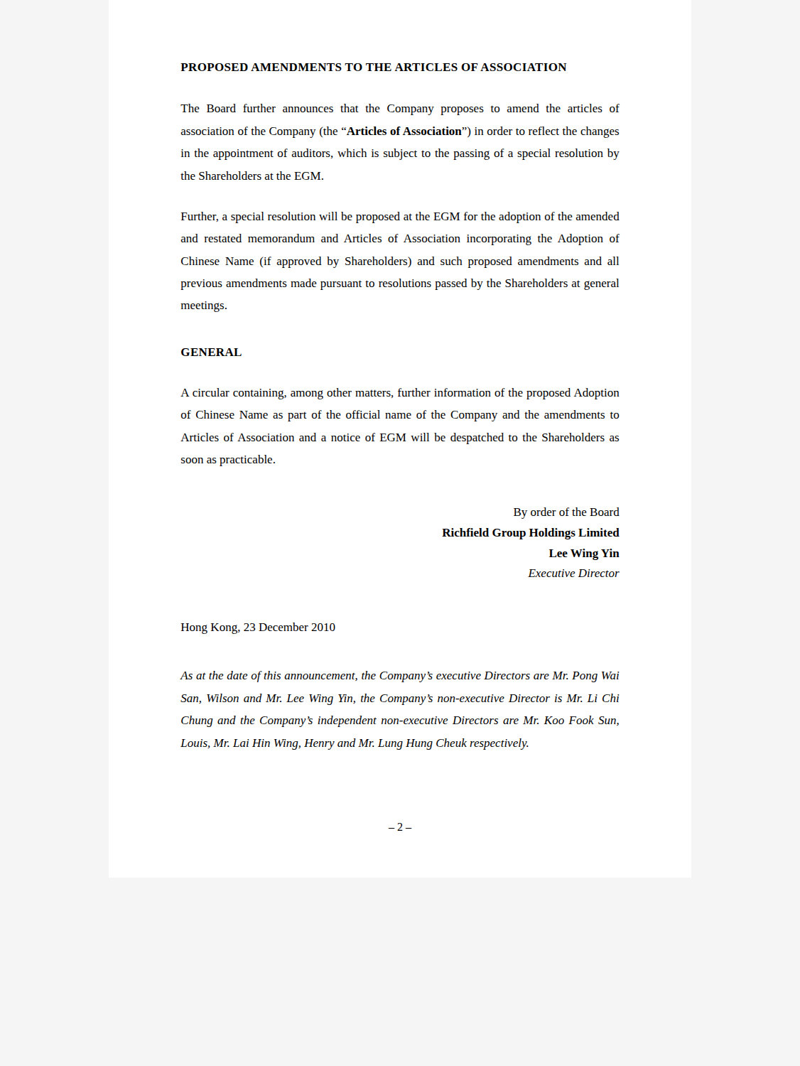PROPOSED AMENDMENTS TO THE ARTICLES OF ASSOCIATION
The Board further announces that the Company proposes to amend the articles of association of the Company (the “Articles of Association”) in order to reflect the changes in the appointment of auditors, which is subject to the passing of a special resolution by the Shareholders at the EGM.
Further, a special resolution will be proposed at the EGM for the adoption of the amended and restated memorandum and Articles of Association incorporating the Adoption of Chinese Name (if approved by Shareholders) and such proposed amendments and all previous amendments made pursuant to resolutions passed by the Shareholders at general meetings.
GENERAL
A circular containing, among other matters, further information of the proposed Adoption of Chinese Name as part of the official name of the Company and the amendments to Articles of Association and a notice of EGM will be despatched to the Shareholders as soon as practicable.
By order of the Board
Richfield Group Holdings Limited
Lee Wing Yin
Executive Director
Hong Kong, 23 December 2010
As at the date of this announcement, the Company’s executive Directors are Mr. Pong Wai San, Wilson and Mr. Lee Wing Yin, the Company’s non-executive Director is Mr. Li Chi Chung and the Company’s independent non-executive Directors are Mr. Koo Fook Sun, Louis, Mr. Lai Hin Wing, Henry and Mr. Lung Hung Cheuk respectively.
– 2 –